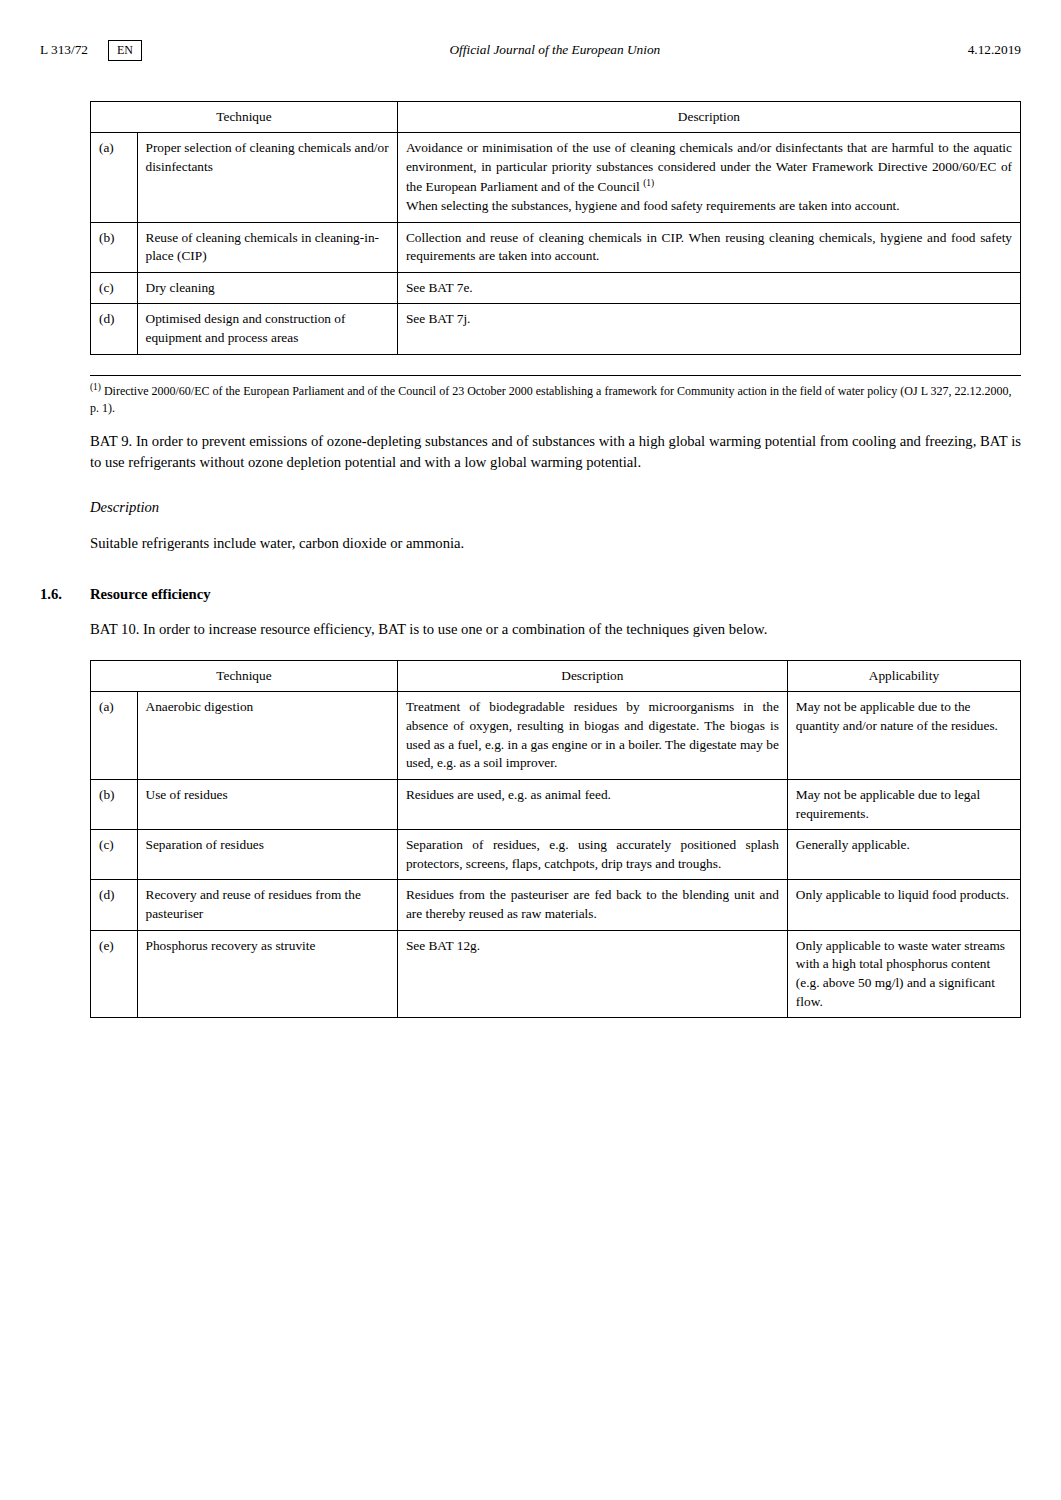L 313/72 EN
Official Journal of the European Union
4.12.2019
| Technique | Description |
| --- | --- |
| (a) | Proper selection of cleaning chemicals and/or disinfectants | Avoidance or minimisation of the use of cleaning chemicals and/or disinfectants that are harmful to the aquatic environment, in particular priority substances considered under the Water Framework Directive 2000/60/EC of the European Parliament and of the Council (1) When selecting the substances, hygiene and food safety requirements are taken into account. |
| (b) | Reuse of cleaning chemicals in cleaning-in-place (CIP) | Collection and reuse of cleaning chemicals in CIP. When reusing cleaning chemicals, hygiene and food safety requirements are taken into account. |
| (c) | Dry cleaning | See BAT 7e. |
| (d) | Optimised design and construction of equipment and process areas | See BAT 7j. |
(1) Directive 2000/60/EC of the European Parliament and of the Council of 23 October 2000 establishing a framework for Community action in the field of water policy (OJ L 327, 22.12.2000, p. 1).
BAT 9. In order to prevent emissions of ozone-depleting substances and of substances with a high global warming potential from cooling and freezing, BAT is to use refrigerants without ozone depletion potential and with a low global warming potential.
Description
Suitable refrigerants include water, carbon dioxide or ammonia.
1.6. Resource efficiency
BAT 10. In order to increase resource efficiency, BAT is to use one or a combination of the techniques given below.
| Technique | Description | Applicability |
| --- | --- | --- |
| (a) | Anaerobic digestion | Treatment of biodegradable residues by microorganisms in the absence of oxygen, resulting in biogas and digestate. The biogas is used as a fuel, e.g. in a gas engine or in a boiler. The digestate may be used, e.g. as a soil improver. | May not be applicable due to the quantity and/or nature of the residues. |
| (b) | Use of residues | Residues are used, e.g. as animal feed. | May not be applicable due to legal requirements. |
| (c) | Separation of residues | Separation of residues, e.g. using accurately positioned splash protectors, screens, flaps, catchpots, drip trays and troughs. | Generally applicable. |
| (d) | Recovery and reuse of residues from the pasteuriser | Residues from the pasteuriser are fed back to the blending unit and are thereby reused as raw materials. | Only applicable to liquid food products. |
| (e) | Phosphorus recovery as struvite | See BAT 12g. | Only applicable to waste water streams with a high total phosphorus content (e.g. above 50 mg/l) and a significant flow. |